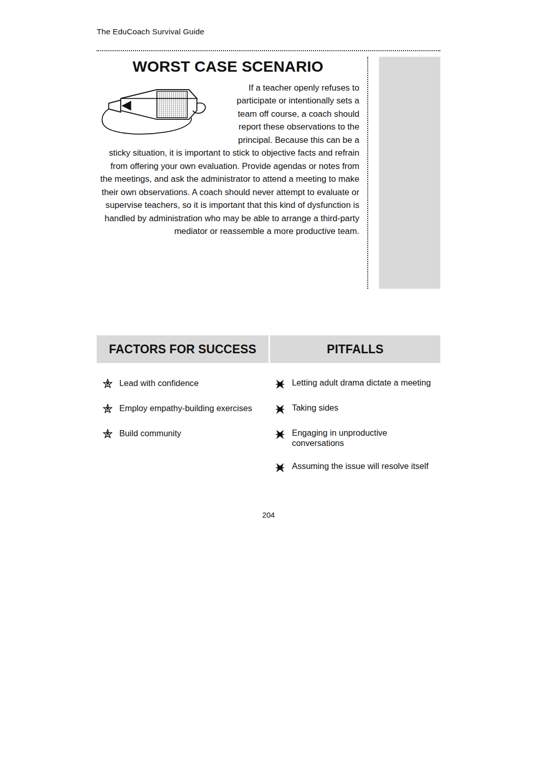The EduCoach Survival Guide
WORST CASE SCENARIO
If a teacher openly refuses to participate or intentionally sets a team off course, a coach should report these observations to the principal. Because this can be a sticky situation, it is important to stick to objective facts and refrain from offering your own evaluation. Provide agendas or notes from the meetings, and ask the administrator to attend a meeting to make their own observations. A coach should never attempt to evaluate or supervise teachers, so it is important that this kind of dysfunction is handled by administration who may be able to arrange a third-party mediator or reassemble a more productive team.
| FACTORS FOR SUCCESS | PITFALLS |
| --- | --- |
| Lead with confidence Employ empathy-building exercises Build community | Letting adult drama dictate a meeting Taking sides Engaging in unproductive conversations Assuming the issue will resolve itself |
204